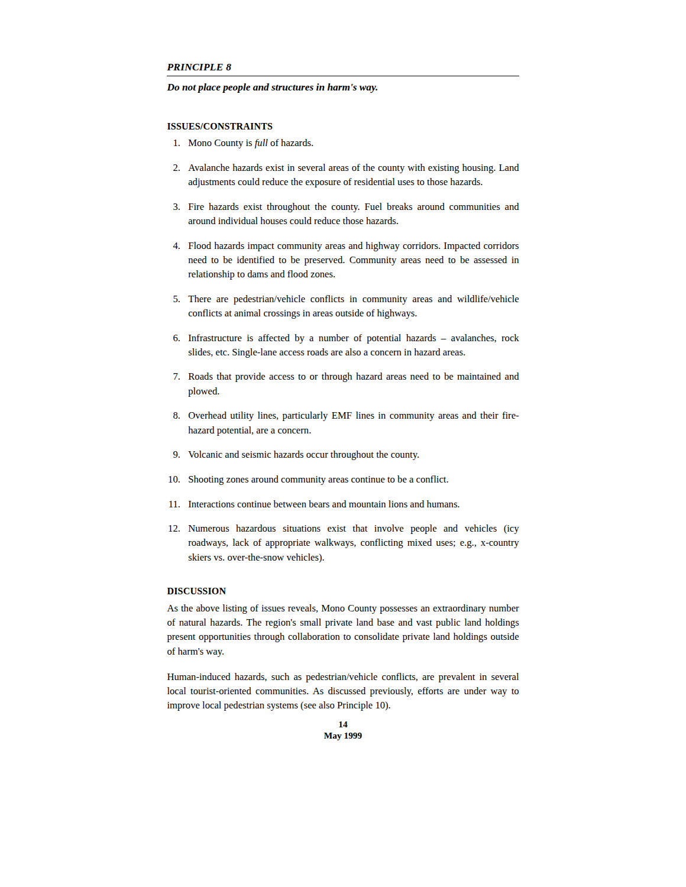PRINCIPLE 8
Do not place people and structures in harm's way.
ISSUES/CONSTRAINTS
1. Mono County is full of hazards.
2. Avalanche hazards exist in several areas of the county with existing housing. Land adjustments could reduce the exposure of residential uses to those hazards.
3. Fire hazards exist throughout the county. Fuel breaks around communities and around individual houses could reduce those hazards.
4. Flood hazards impact community areas and highway corridors. Impacted corridors need to be identified to be preserved. Community areas need to be assessed in relationship to dams and flood zones.
5. There are pedestrian/vehicle conflicts in community areas and wildlife/vehicle conflicts at animal crossings in areas outside of highways.
6. Infrastructure is affected by a number of potential hazards – avalanches, rock slides, etc. Single-lane access roads are also a concern in hazard areas.
7. Roads that provide access to or through hazard areas need to be maintained and plowed.
8. Overhead utility lines, particularly EMF lines in community areas and their fire-hazard potential, are a concern.
9. Volcanic and seismic hazards occur throughout the county.
10. Shooting zones around community areas continue to be a conflict.
11. Interactions continue between bears and mountain lions and humans.
12. Numerous hazardous situations exist that involve people and vehicles (icy roadways, lack of appropriate walkways, conflicting mixed uses; e.g., x-country skiers vs. over-the-snow vehicles).
DISCUSSION
As the above listing of issues reveals, Mono County possesses an extraordinary number of natural hazards. The region's small private land base and vast public land holdings present opportunities through collaboration to consolidate private land holdings outside of harm's way.
Human-induced hazards, such as pedestrian/vehicle conflicts, are prevalent in several local tourist-oriented communities. As discussed previously, efforts are under way to improve local pedestrian systems (see also Principle 10).
14
May 1999